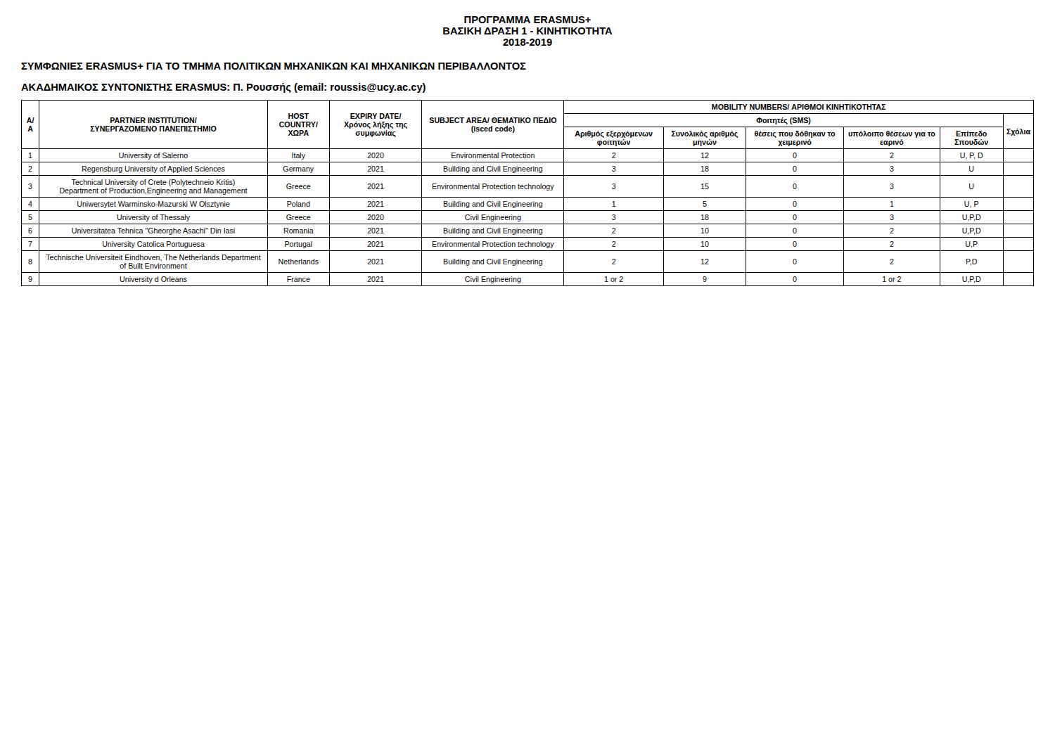ΠΡΟΓΡΑΜΜΑ ERASMUS+
ΒΑΣΙΚΗ ΔΡΑΣΗ 1 - ΚΙΝΗΤΙΚΟΤΗΤΑ
2018-2019
ΣΥΜΦΩΝΙΕΣ ERASMUS+ ΓΙΑ ΤΟ ΤΜΗΜΑ ΠΟΛΙΤΙΚΩΝ ΜΗΧΑΝΙΚΩΝ ΚΑΙ ΜΗΧΑΝΙΚΩΝ ΠΕΡΙΒΑΛΛΟΝΤΟΣ
ΑΚΑΔΗΜΑΙΚΟΣ ΣΥΝΤΟΝΙΣΤΗΣ ERASMUS: Π. Ρουσσής (email: roussis@ucy.ac.cy)
| Α/Α | PARTNER INSTITUTION/ ΣΥΝΕΡΓΑΖΟΜΕΝΟ ΠΑΝΕΠΙΣΤΗΜΙΟ | HOST COUNTRY/ ΧΩΡΑ | EXPIRY DATE/ Χρόνος λήξης της συμφωνίας | SUBJECT AREA/ ΘΕΜΑΤΙΚΟ ΠΕΔΙΟ (isced code) | MOBILITY NUMBERS/ ΑΡΙΘΜΟΙ ΚΙΝΗΤΙΚΟΤΗΤΑΣ |
| --- | --- | --- | --- | --- | --- |
| Φοιτητές (SMS) | Σχόλια |
| Αριθμός εξερχόμενων φοιτητών | Συνολικός αριθμός μηνών | θέσεις που δόθηκαν το χειμερινό | υπόλοιπο θέσεων για το εαρινό | Επίπεδο Σπουδών |
| 1 | University of Salerno | Italy | 2020 | Environmental Protection | 2 | 12 | 0 | 2 | U, P, D | |
| 2 | Regensburg University of Applied Sciences | Germany | 2021 | Building and Civil Engineering | 3 | 18 | 0 | 3 | U | |
| 3 | Technical University of Crete (Polytechneio Kritis) Department of Production,Engineering and Management | Greece | 2021 | Environmental Protection technology | 3 | 15 | 0 | 3 | U | |
| 4 | Uniwersytet Warminsko-Mazurski W Olsztynie | Poland | 2021 | Building and Civil Engineering | 1 | 5 | 0 | 1 | U, P | |
| 5 | University of Thessaly | Greece | 2020 | Civil Engineering | 3 | 18 | 0 | 3 | U,P,D | |
| 6 | Universitatea Tehnica "Gheorghe Asachi" Din Iasi | Romania | 2021 | Building and Civil Engineering | 2 | 10 | 0 | 2 | U,P,D | |
| 7 | University Catolica Portuguesa | Portugal | 2021 | Environmental Protection technology | 2 | 10 | 0 | 2 | U,P | |
| 8 | Technische Universiteit Eindhoven, The Netherlands Department of Built Environment | Netherlands | 2021 | Building and Civil Engineering | 2 | 12 | 0 | 2 | P,D | |
| 9 | University d Orleans | France | 2021 | Civil Engineering | 1 or 2 | 9 | 0 | 1 or 2 | U,P,D | |